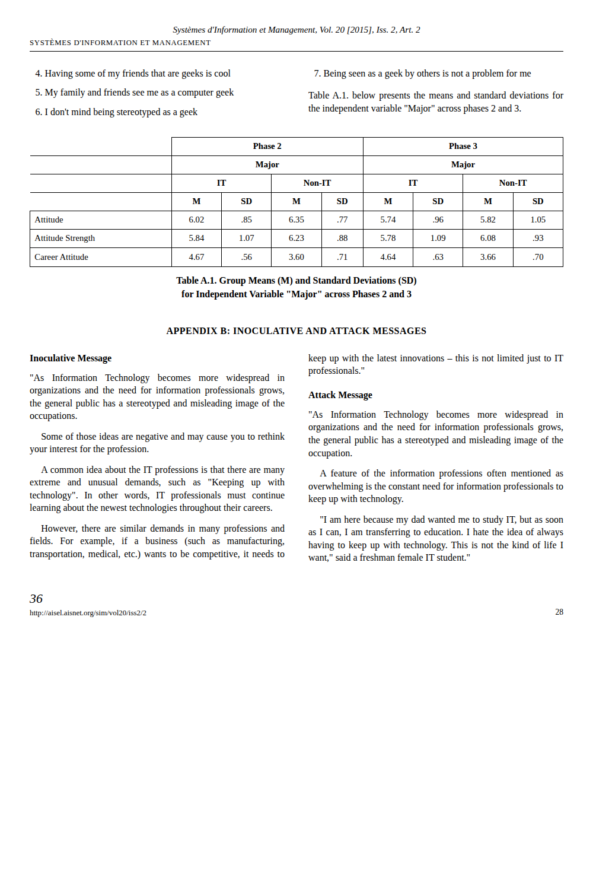Systèmes d'Information et Management, Vol. 20 [2015], Iss. 2, Art. 2
SYSTÈMES D'INFORMATION ET MANAGEMENT
Having some of my friends that are geeks is cool
My family and friends see me as a computer geek
I don't mind being stereotyped as a geek
Being seen as a geek by others is not a problem for me
Table A.1. below presents the means and standard deviations for the independent variable "Major" across phases 2 and 3.
| | Phase 2 | Phase 3 |
| --- | --- | --- |
| | Major | Major |
| | IT | Non-IT | IT | Non-IT |
| | M | SD | M | SD | M | SD | M | SD |
| Attitude | 6.02 | .85 | 6.35 | .77 | 5.74 | .96 | 5.82 | 1.05 |
| Attitude Strength | 5.84 | 1.07 | 6.23 | .88 | 5.78 | 1.09 | 6.08 | .93 |
| Career Attitude | 4.67 | .56 | 3.60 | .71 | 4.64 | .63 | 3.66 | .70 |
Table A.1. Group Means (M) and Standard Deviations (SD)
for Independent Variable "Major" across Phases 2 and 3
APPENDIX B: INOCULATIVE AND ATTACK MESSAGES
Inoculative Message
"As Information Technology becomes more widespread in organizations and the need for information professionals grows, the general public has a stereotyped and misleading image of the occupations.
Some of those ideas are negative and may cause you to rethink your interest for the profession.
A common idea about the IT professions is that there are many extreme and unusual demands, such as "Keeping up with technology". In other words, IT professionals must continue learning about the newest technologies throughout their careers.
However, there are similar demands in many professions and fields. For example, if a business (such as manufacturing, transportation, medical, etc.) wants to be competitive, it needs to keep up with the latest innovations – this is not limited just to IT professionals."
Attack Message
"As Information Technology becomes more widespread in organizations and the need for information professionals grows, the general public has a stereotyped and misleading image of the occupation.
A feature of the information professions often mentioned as overwhelming is the constant need for information professionals to keep up with technology.
"I am here because my dad wanted me to study IT, but as soon as I can, I am transferring to education. I hate the idea of always having to keep up with technology. This is not the kind of life I want," said a freshman female IT student."
36
http://aisel.aisnet.org/sim/vol20/iss2/2
28